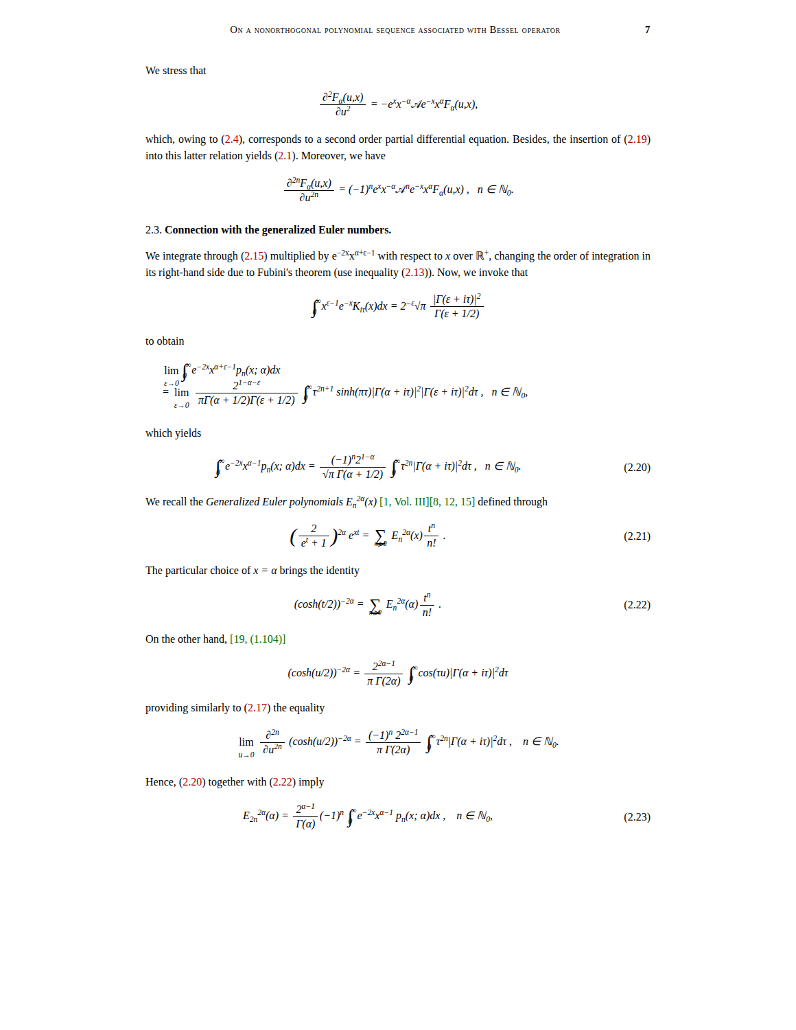On a nonorthogonal polynomial sequence associated with Bessel operator 7
We stress that
∂2Fα(u,x)∂u2 = −exx−α𝒜e−xxαFα(u,x),
which, owing to (2.4), corresponds to a second order partial differential equation. Besides, the insertion of (2.19) into this latter relation yields (2.1). Moreover, we have
∂2nFα(u,x)∂u2n = (−1)nexx−α𝒜ne−xxαFα(u,x) , n ∈ ℕ0.
2.3. Connection with the generalized Euler numbers.
We integrate through (2.15) multiplied by e−2xxα+ε−1 with respect to x over ℝ+, changing the order of integration in its right-hand side due to Fubini's theorem (use inequality (2.13)). Now, we invoke that
∫∞0 xε−1e−xKiτ(x)dx = 2−ε√π |Γ(ε + iτ)|2 Γ(ε + 1/2)
to obtain
lim ε→0∫∞0 e−2xxα+ε−1pn(x; α)dx
= lim ε→0 21−α−ε πΓ(α + 1/2)Γ(ε + 1/2) ∫∞0 τ2n+1 sinh(πτ)|Γ(α + iτ)|2|Γ(ε + iτ)|2dτ , n ∈ ℕ0,
which yields
∫∞0 e−2xxα−1pn(x; α)dx = (−1)n21−α√π Γ(α + 1/2) ∫∞0 τ2n|Γ(α + iτ)|2dτ , n ∈ ℕ0.
(2.20)
We recall the Generalized Euler polynomials En2α(x) [1, Vol. III][8, 12, 15] defined through
(2 et + 1)2α ext = ∑n⩾0 En2α(x)tn n! .
(2.21)
The particular choice of x = α brings the identity
(cosh(t/2))−2α = ∑n⩾0 En2α(α)tn n! .
(2.22)
On the other hand, [19, (1.104)]
(cosh(u/2))−2α = 22α−1 π Γ(2α) ∫∞0 cos(τu)|Γ(α + iτ)|2dτ
providing similarly to (2.17) the equality
lim u→0 ∂2n∂u2n (cosh(u/2))−2α = (−1)n 22α−1 π Γ(2α) ∫∞0 τ2n|Γ(α + iτ)|2dτ , n ∈ ℕ0.
Hence, (2.20) together with (2.22) imply
E2n2α(α) = 2α−1 Γ(α)(−1)n ∫∞0 e−2xxα−1 pn(x; α)dx , n ∈ ℕ0,
(2.23)